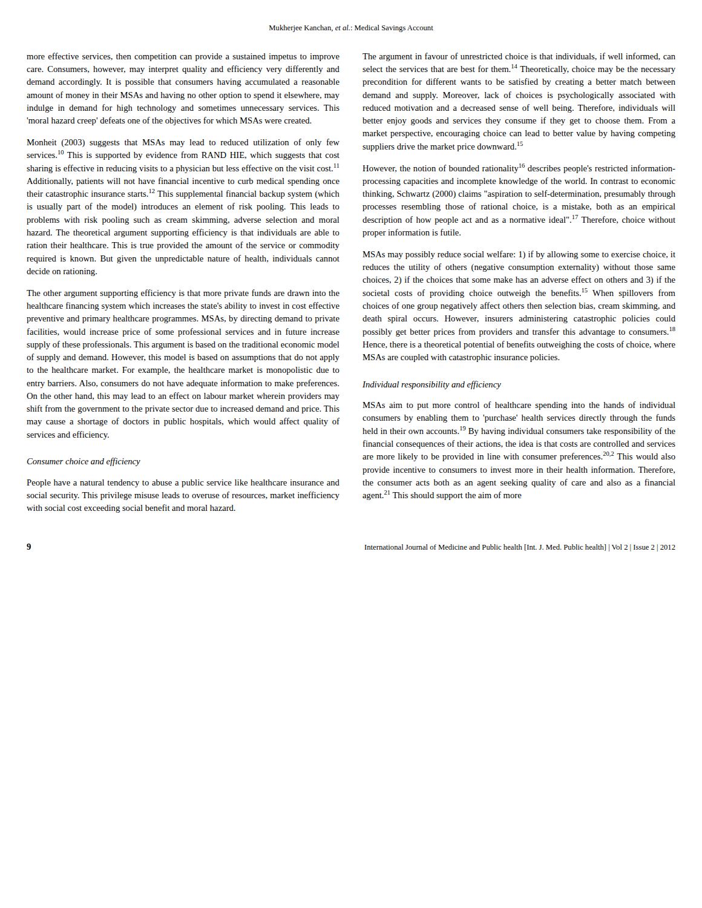Mukherjee Kanchan, et al.: Medical Savings Account
more effective services, then competition can provide a sustained impetus to improve care. Consumers, however, may interpret quality and efficiency very differently and demand accordingly. It is possible that consumers having accumulated a reasonable amount of money in their MSAs and having no other option to spend it elsewhere, may indulge in demand for high technology and sometimes unnecessary services. This 'moral hazard creep' defeats one of the objectives for which MSAs were created.
Monheit (2003) suggests that MSAs may lead to reduced utilization of only few services.10 This is supported by evidence from RAND HIE, which suggests that cost sharing is effective in reducing visits to a physician but less effective on the visit cost.11 Additionally, patients will not have financial incentive to curb medical spending once their catastrophic insurance starts.12 This supplemental financial backup system (which is usually part of the model) introduces an element of risk pooling. This leads to problems with risk pooling such as cream skimming, adverse selection and moral hazard. The theoretical argument supporting efficiency is that individuals are able to ration their healthcare. This is true provided the amount of the service or commodity required is known. But given the unpredictable nature of health, individuals cannot decide on rationing.
The other argument supporting efficiency is that more private funds are drawn into the healthcare financing system which increases the state's ability to invest in cost effective preventive and primary healthcare programmes. MSAs, by directing demand to private facilities, would increase price of some professional services and in future increase supply of these professionals. This argument is based on the traditional economic model of supply and demand. However, this model is based on assumptions that do not apply to the healthcare market. For example, the healthcare market is monopolistic due to entry barriers. Also, consumers do not have adequate information to make preferences. On the other hand, this may lead to an effect on labour market wherein providers may shift from the government to the private sector due to increased demand and price. This may cause a shortage of doctors in public hospitals, which would affect quality of services and efficiency.
Consumer choice and efficiency
People have a natural tendency to abuse a public service like healthcare insurance and social security. This privilege misuse leads to overuse of resources, market inefficiency with social cost exceeding social benefit and moral hazard.
The argument in favour of unrestricted choice is that individuals, if well informed, can select the services that are best for them.14 Theoretically, choice may be the necessary precondition for different wants to be satisfied by creating a better match between demand and supply. Moreover, lack of choices is psychologically associated with reduced motivation and a decreased sense of well being. Therefore, individuals will better enjoy goods and services they consume if they get to choose them. From a market perspective, encouraging choice can lead to better value by having competing suppliers drive the market price downward.15
However, the notion of bounded rationality16 describes people's restricted information-processing capacities and incomplete knowledge of the world. In contrast to economic thinking, Schwartz (2000) claims "aspiration to self-determination, presumably through processes resembling those of rational choice, is a mistake, both as an empirical description of how people act and as a normative ideal".17 Therefore, choice without proper information is futile.
MSAs may possibly reduce social welfare: 1) if by allowing some to exercise choice, it reduces the utility of others (negative consumption externality) without those same choices, 2) if the choices that some make has an adverse effect on others and 3) if the societal costs of providing choice outweigh the benefits.15 When spillovers from choices of one group negatively affect others then selection bias, cream skimming, and death spiral occurs. However, insurers administering catastrophic policies could possibly get better prices from providers and transfer this advantage to consumers.18 Hence, there is a theoretical potential of benefits outweighing the costs of choice, where MSAs are coupled with catastrophic insurance policies.
Individual responsibility and efficiency
MSAs aim to put more control of healthcare spending into the hands of individual consumers by enabling them to 'purchase' health services directly through the funds held in their own accounts.19 By having individual consumers take responsibility of the financial consequences of their actions, the idea is that costs are controlled and services are more likely to be provided in line with consumer preferences.20,2 This would also provide incentive to consumers to invest more in their health information. Therefore, the consumer acts both as an agent seeking quality of care and also as a financial agent.21 This should support the aim of more
9 International Journal of Medicine and Public health [Int. J. Med. Public health] | Vol 2 | Issue 2 | 2012